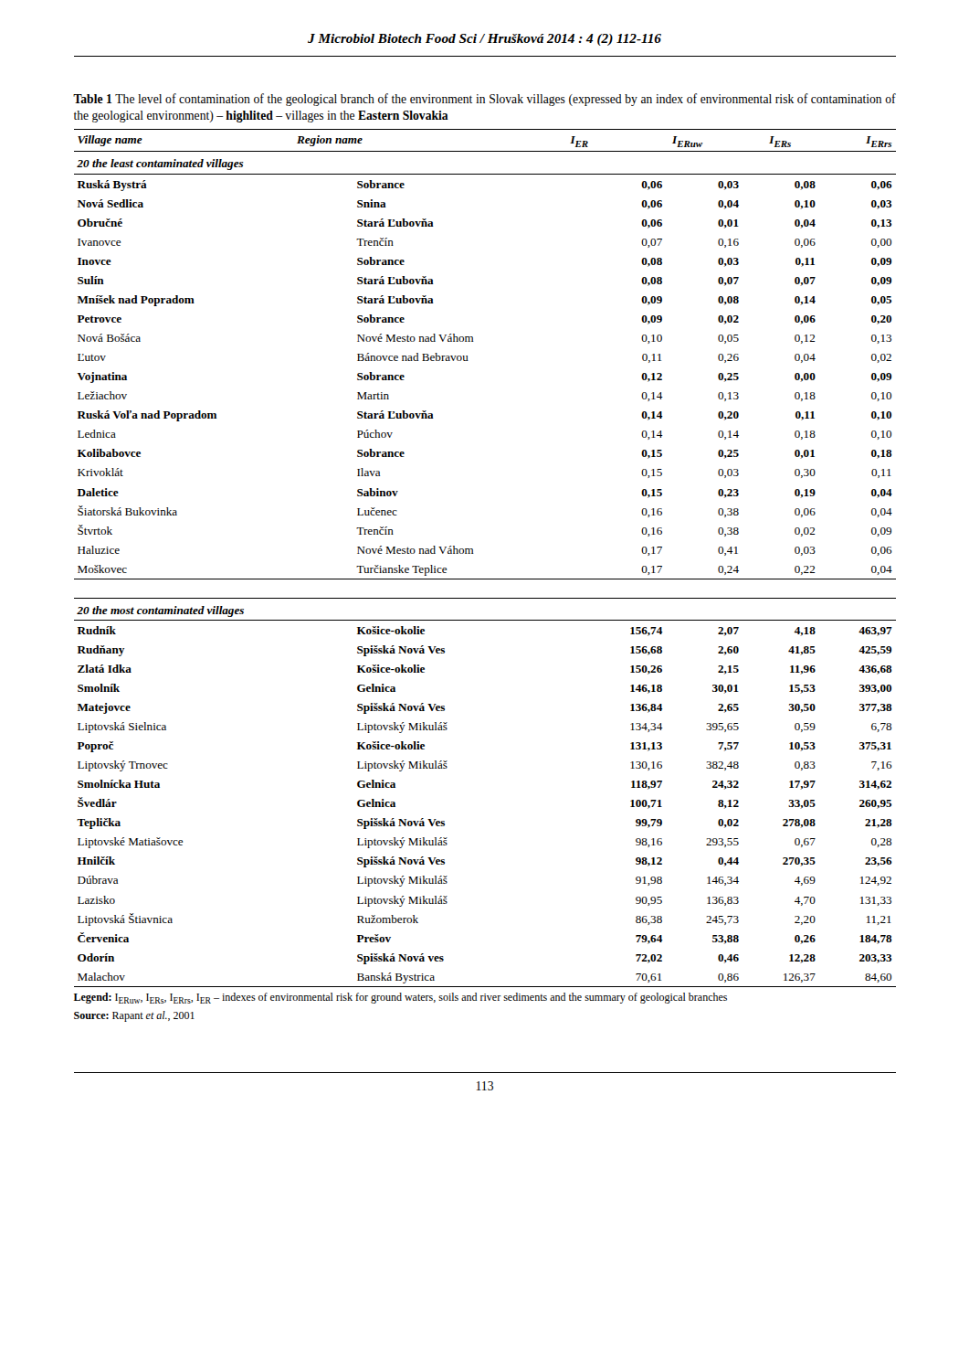J Microbiol Biotech Food Sci / Hrušková 2014 : 4 (2) 112-116
Table 1 The level of contamination of the geological branch of the environment in Slovak villages (expressed by an index of environmental risk of contamination of the geological environment) – highlited – villages in the Eastern Slovakia
| Village name | Region name | I ER | I ERuw | I ERs | I ERrs |
| --- | --- | --- | --- | --- | --- |
| 20 the least contaminated villages |
| Ruská Bystrá | Sobrance | 0,06 | 0,03 | 0,08 | 0,06 |
| Nová Sedlica | Snina | 0,06 | 0,04 | 0,10 | 0,03 |
| Obručné | Stará Ľubovňa | 0,06 | 0,01 | 0,04 | 0,13 |
| Ivanovce | Trenčín | 0,07 | 0,16 | 0,06 | 0,00 |
| Inovce | Sobrance | 0,08 | 0,03 | 0,11 | 0,09 |
| Sulín | Stará Ľubovňa | 0,08 | 0,07 | 0,07 | 0,09 |
| Mníšek nad Popradom | Stará Ľubovňa | 0,09 | 0,08 | 0,14 | 0,05 |
| Petrovce | Sobrance | 0,09 | 0,02 | 0,06 | 0,20 |
| Nová Bošáca | Nové Mesto nad Váhom | 0,10 | 0,05 | 0,12 | 0,13 |
| Ľutov | Bánovce nad Bebravou | 0,11 | 0,26 | 0,04 | 0,02 |
| Vojnatina | Sobrance | 0,12 | 0,25 | 0,00 | 0,09 |
| Ležiachov | Martin | 0,14 | 0,13 | 0,18 | 0,10 |
| Ruská Voľa nad Popradom | Stará Ľubovňa | 0,14 | 0,20 | 0,11 | 0,10 |
| Lednica | Púchov | 0,14 | 0,14 | 0,18 | 0,10 |
| Kolibabovce | Sobrance | 0,15 | 0,25 | 0,01 | 0,18 |
| Krivoklát | Ilava | 0,15 | 0,03 | 0,30 | 0,11 |
| Daletice | Sabinov | 0,15 | 0,23 | 0,19 | 0,04 |
| Šiatorská Bukovinka | Lučenec | 0,16 | 0,38 | 0,06 | 0,04 |
| Štvrtok | Trenčín | 0,16 | 0,38 | 0,02 | 0,09 |
| Haluzice | Nové Mesto nad Váhom | 0,17 | 0,41 | 0,03 | 0,06 |
| Moškovec | Turčianske Teplice | 0,17 | 0,24 | 0,22 | 0,04 |
| 20 the most contaminated villages |
| Rudník | Košice-okolie | 156,74 | 2,07 | 4,18 | 463,97 |
| Rudňany | Spišská Nová Ves | 156,68 | 2,60 | 41,85 | 425,59 |
| Zlatá Idka | Košice-okolie | 150,26 | 2,15 | 11,96 | 436,68 |
| Smolník | Gelnica | 146,18 | 30,01 | 15,53 | 393,00 |
| Matejovce | Spišská Nová Ves | 136,84 | 2,65 | 30,50 | 377,38 |
| Liptovská Sielnica | Liptovský Mikuláš | 134,34 | 395,65 | 0,59 | 6,78 |
| Poproč | Košice-okolie | 131,13 | 7,57 | 10,53 | 375,31 |
| Liptovský Trnovec | Liptovský Mikuláš | 130,16 | 382,48 | 0,83 | 7,16 |
| Smolnícka Huta | Gelnica | 118,97 | 24,32 | 17,97 | 314,62 |
| Švedlár | Gelnica | 100,71 | 8,12 | 33,05 | 260,95 |
| Teplička | Spišská Nová Ves | 99,79 | 0,02 | 278,08 | 21,28 |
| Liptovské Matiašovce | Liptovský Mikuláš | 98,16 | 293,55 | 0,67 | 0,28 |
| Hnilčík | Spišská Nová Ves | 98,12 | 0,44 | 270,35 | 23,56 |
| Dúbrava | Liptovský Mikuláš | 91,98 | 146,34 | 4,69 | 124,92 |
| Lazisko | Liptovský Mikuláš | 90,95 | 136,83 | 4,70 | 131,33 |
| Liptovská Štiavnica | Ružomberok | 86,38 | 245,73 | 2,20 | 11,21 |
| Červenica | Prešov | 79,64 | 53,88 | 0,26 | 184,78 |
| Odorín | Spišská Nová ves | 72,02 | 0,46 | 12,28 | 203,33 |
| Malachov | Banská Bystrica | 70,61 | 0,86 | 126,37 | 84,60 |
Legend: IERuw, IERs, IERrs, IER – indexes of environmental risk for ground waters, soils and river sediments and the summary of geological branches
Source: Rapant et al., 2001
113